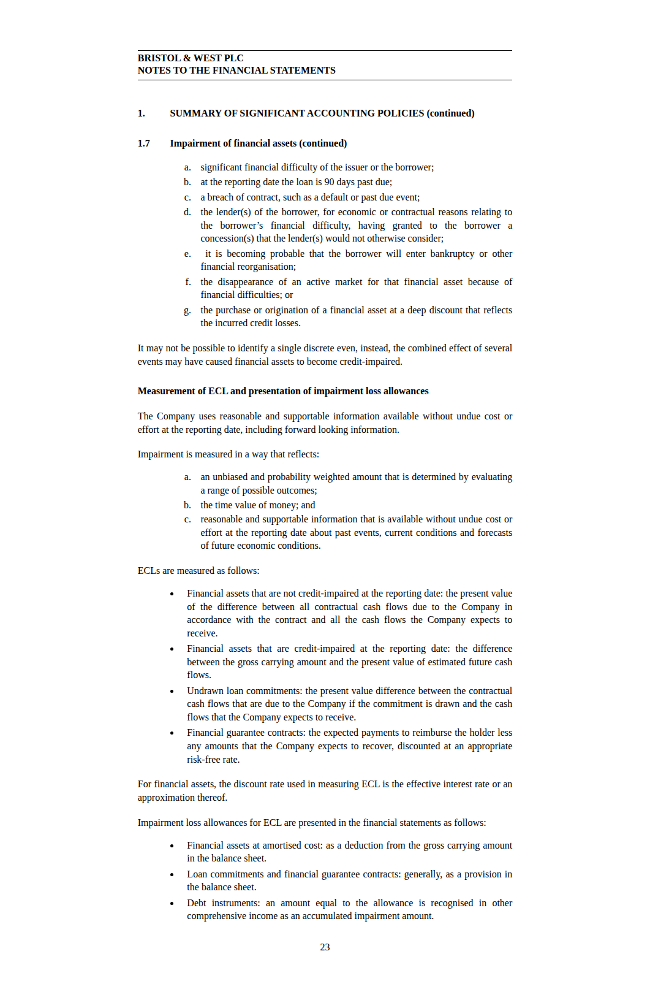BRISTOL & WEST PLC
NOTES TO THE FINANCIAL STATEMENTS
1. SUMMARY OF SIGNIFICANT ACCOUNTING POLICIES (continued)
1.7 Impairment of financial assets (continued)
significant financial difficulty of the issuer or the borrower;
at the reporting date the loan is 90 days past due;
a breach of contract, such as a default or past due event;
the lender(s) of the borrower, for economic or contractual reasons relating to the borrower’s financial difficulty, having granted to the borrower a concession(s) that the lender(s) would not otherwise consider;
it is becoming probable that the borrower will enter bankruptcy or other financial reorganisation;
the disappearance of an active market for that financial asset because of financial difficulties; or
the purchase or origination of a financial asset at a deep discount that reflects the incurred credit losses.
It may not be possible to identify a single discrete even, instead, the combined effect of several events may have caused financial assets to become credit-impaired.
Measurement of ECL and presentation of impairment loss allowances
The Company uses reasonable and supportable information available without undue cost or effort at the reporting date, including forward looking information.
Impairment is measured in a way that reflects:
an unbiased and probability weighted amount that is determined by evaluating a range of possible outcomes;
the time value of money; and
reasonable and supportable information that is available without undue cost or effort at the reporting date about past events, current conditions and forecasts of future economic conditions.
ECLs are measured as follows:
Financial assets that are not credit-impaired at the reporting date: the present value of the difference between all contractual cash flows due to the Company in accordance with the contract and all the cash flows the Company expects to receive.
Financial assets that are credit-impaired at the reporting date: the difference between the gross carrying amount and the present value of estimated future cash flows.
Undrawn loan commitments: the present value difference between the contractual cash flows that are due to the Company if the commitment is drawn and the cash flows that the Company expects to receive.
Financial guarantee contracts: the expected payments to reimburse the holder less any amounts that the Company expects to recover, discounted at an appropriate risk-free rate.
For financial assets, the discount rate used in measuring ECL is the effective interest rate or an approximation thereof.
Impairment loss allowances for ECL are presented in the financial statements as follows:
Financial assets at amortised cost: as a deduction from the gross carrying amount in the balance sheet.
Loan commitments and financial guarantee contracts: generally, as a provision in the balance sheet.
Debt instruments: an amount equal to the allowance is recognised in other comprehensive income as an accumulated impairment amount.
23